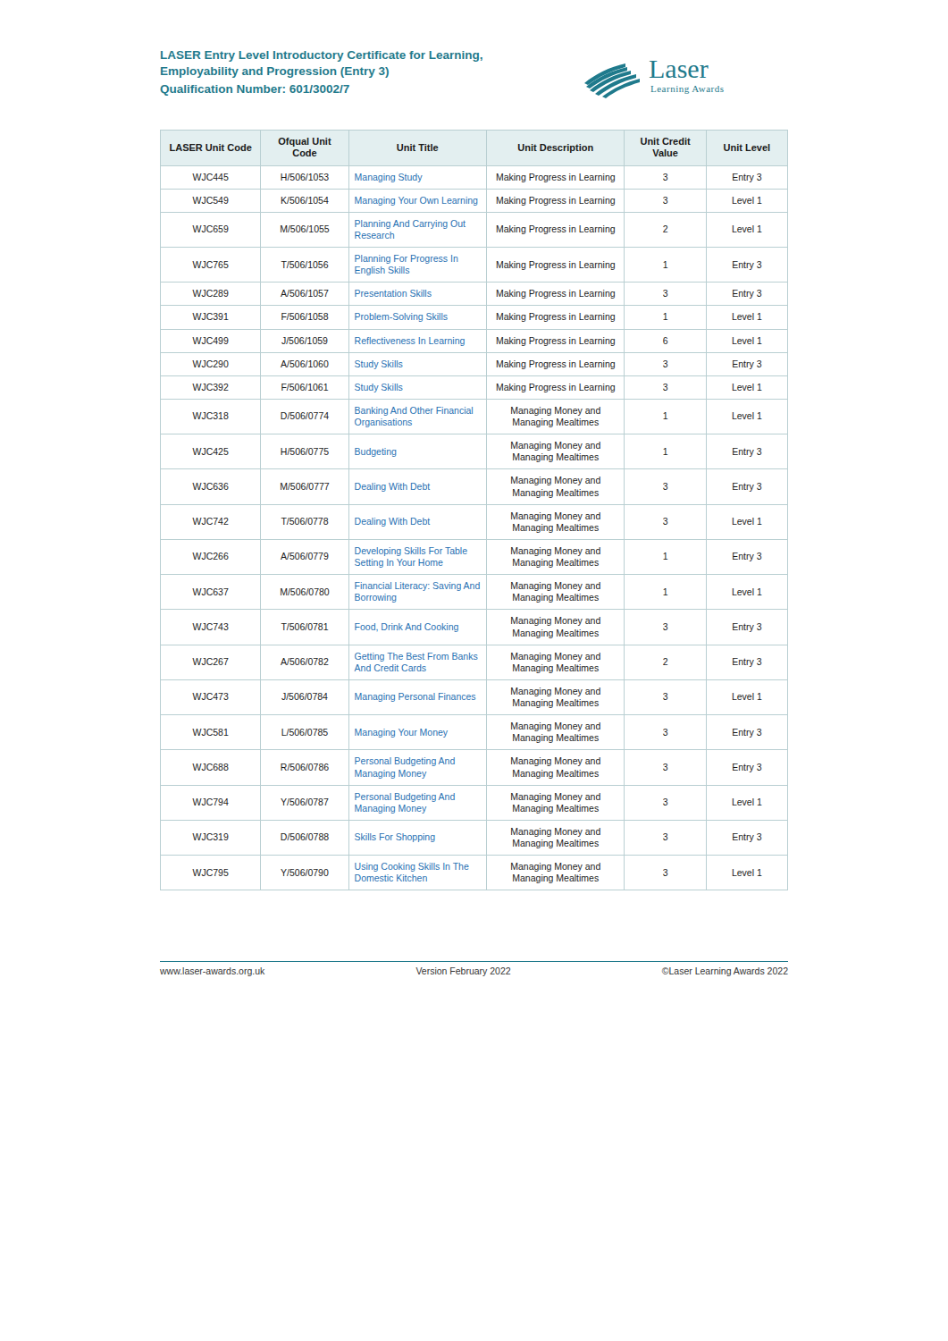LASER Entry Level Introductory Certificate for Learning, Employability and Progression (Entry 3) Qualification Number: 601/3002/7
Laser Learning Awards
| LASER Unit Code | Ofqual Unit Code | Unit Title | Unit Description | Unit Credit Value | Unit Level |
| --- | --- | --- | --- | --- | --- |
| WJC445 | H/506/1053 | Managing Study | Making Progress in Learning | 3 | Entry 3 |
| WJC549 | K/506/1054 | Managing Your Own Learning | Making Progress in Learning | 3 | Level 1 |
| WJC659 | M/506/1055 | Planning And Carrying Out Research | Making Progress in Learning | 2 | Level 1 |
| WJC765 | T/506/1056 | Planning For Progress In English Skills | Making Progress in Learning | 1 | Entry 3 |
| WJC289 | A/506/1057 | Presentation Skills | Making Progress in Learning | 3 | Entry 3 |
| WJC391 | F/506/1058 | Problem-Solving Skills | Making Progress in Learning | 1 | Level 1 |
| WJC499 | J/506/1059 | Reflectiveness In Learning | Making Progress in Learning | 6 | Level 1 |
| WJC290 | A/506/1060 | Study Skills | Making Progress in Learning | 3 | Entry 3 |
| WJC392 | F/506/1061 | Study Skills | Making Progress in Learning | 3 | Level 1 |
| WJC318 | D/506/0774 | Banking And Other Financial Organisations | Managing Money and Managing Mealtimes | 1 | Level 1 |
| WJC425 | H/506/0775 | Budgeting | Managing Money and Managing Mealtimes | 1 | Entry 3 |
| WJC636 | M/506/0777 | Dealing With Debt | Managing Money and Managing Mealtimes | 3 | Entry 3 |
| WJC742 | T/506/0778 | Dealing With Debt | Managing Money and Managing Mealtimes | 3 | Level 1 |
| WJC266 | A/506/0779 | Developing Skills For Table Setting In Your Home | Managing Money and Managing Mealtimes | 1 | Entry 3 |
| WJC637 | M/506/0780 | Financial Literacy: Saving And Borrowing | Managing Money and Managing Mealtimes | 1 | Level 1 |
| WJC743 | T/506/0781 | Food, Drink And Cooking | Managing Money and Managing Mealtimes | 3 | Entry 3 |
| WJC267 | A/506/0782 | Getting The Best From Banks And Credit Cards | Managing Money and Managing Mealtimes | 2 | Entry 3 |
| WJC473 | J/506/0784 | Managing Personal Finances | Managing Money and Managing Mealtimes | 3 | Level 1 |
| WJC581 | L/506/0785 | Managing Your Money | Managing Money and Managing Mealtimes | 3 | Entry 3 |
| WJC688 | R/506/0786 | Personal Budgeting And Managing Money | Managing Money and Managing Mealtimes | 3 | Entry 3 |
| WJC794 | Y/506/0787 | Personal Budgeting And Managing Money | Managing Money and Managing Mealtimes | 3 | Level 1 |
| WJC319 | D/506/0788 | Skills For Shopping | Managing Money and Managing Mealtimes | 3 | Entry 3 |
| WJC795 | Y/506/0790 | Using Cooking Skills In The Domestic Kitchen | Managing Money and Managing Mealtimes | 3 | Level 1 |
www.laser-awards.org.uk Version February 2022 ©Laser Learning Awards 2022